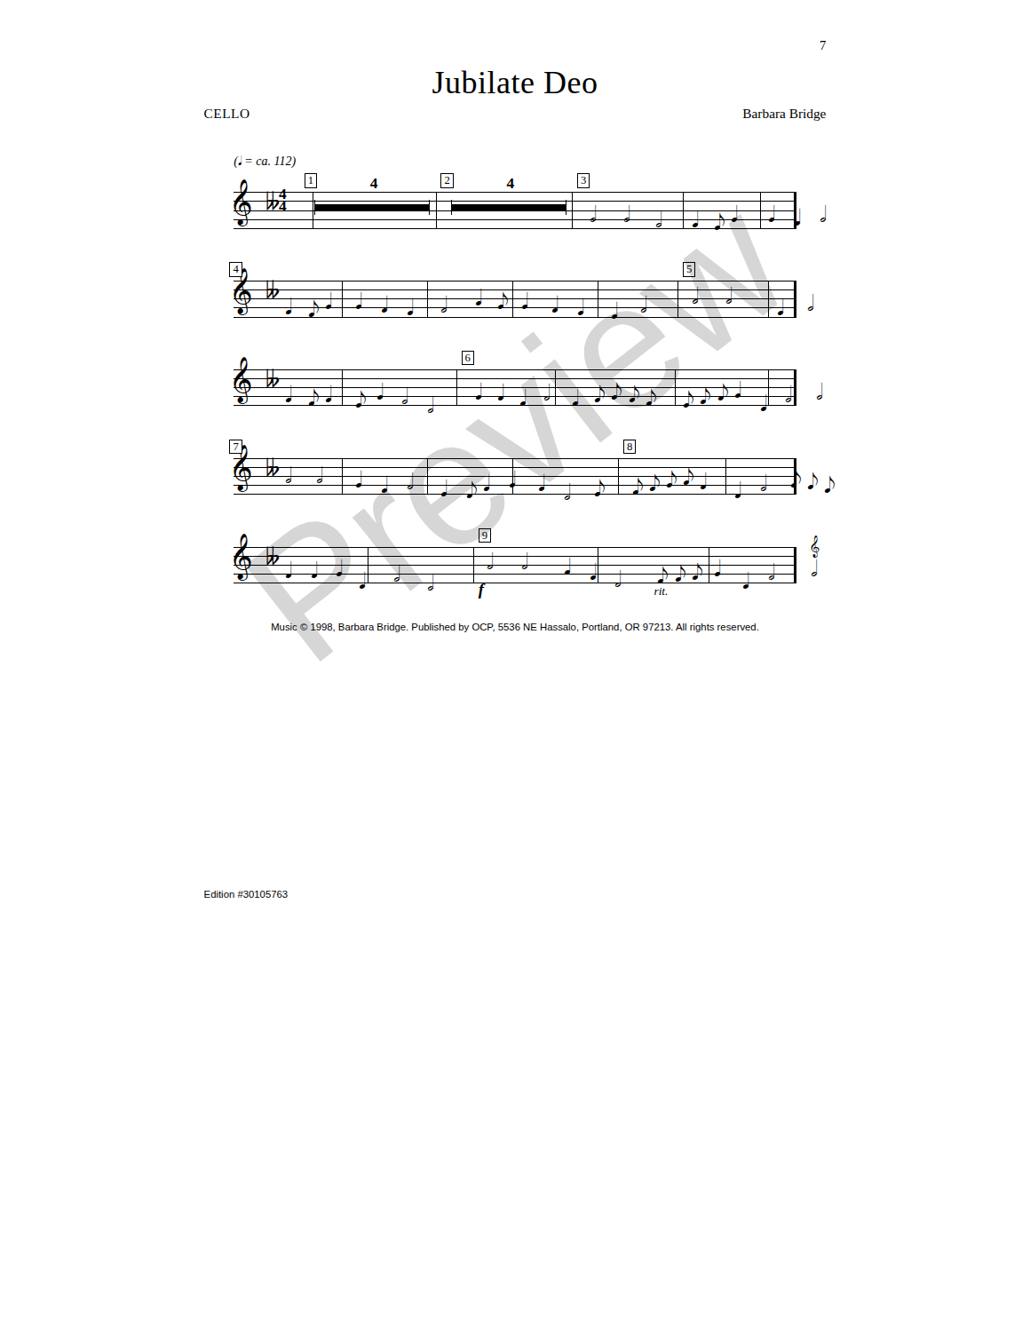7
Jubilate Deo
CELLO
Barbara Bridge
(𝅘𝅥 = ca. 112)
𝄞
𝄫
4
4
1
4
2
4
3
𝅗𝅥 𝅗𝅥 𝅗𝅥 𝅘𝅥 𝅘𝅥𝅮 𝅘𝅥 𝅘𝅥 𝅘𝅥 𝅗𝅥
𝄞
𝄫
4
5
𝅘𝅥 𝅘𝅥𝅮 𝅘𝅥 𝅘𝅥 𝅘𝅥 𝅘𝅥 𝅗𝅥 𝅘𝅥 𝅘𝅥𝅮 𝅘𝅥 𝅘𝅥 𝅘𝅥 𝅘𝅥 𝅗𝅥 𝅗𝅥 𝅗𝅥 𝅘𝅥 𝅗𝅥
𝄞
𝄫
6
𝅘𝅥 𝅘𝅥𝅮 𝅘𝅥 𝅘𝅥𝅮 𝅘𝅥 𝅗𝅥 𝅗𝅥 𝅘𝅥 𝅘𝅥 𝅘𝅥 𝅗𝅥 𝅘𝅥 𝅘𝅥𝅮 𝅘𝅥𝅮 𝅘𝅥𝅮 𝅘𝅥𝅮 𝅘𝅥𝅮 𝅘𝅥𝅮 𝅘𝅥𝅮 𝅘𝅥 𝅘𝅥 𝅗𝅥 𝅗𝅥
𝄞
𝄫
7
8
𝅗𝅥 𝅗𝅥 𝅘𝅥 𝅘𝅥 𝅗𝅥 𝅘𝅥 𝅘𝅥𝅮 𝅘𝅥 𝅘𝅥 𝅘𝅥 𝅗𝅥 𝅘𝅥𝅮 𝅘𝅥𝅮 𝅘𝅥𝅮 𝅘𝅥𝅮 𝅘𝅥𝅮 𝅘𝅥 𝅘𝅥 𝅗𝅥 𝅘𝅥𝅮 𝅘𝅥𝅮 𝅘𝅥𝅮
𝄞
𝄫
9
𝅘𝅥 𝅘𝅥 𝅘𝅥 𝅘𝅥 𝅗𝅥 𝅗𝅥 𝅗𝅥 𝅗𝅥 𝅘𝅥 𝅘𝅥 𝅗𝅥 𝅘𝅥𝅮 𝅘𝅥𝅮 𝅘𝅥𝅮 𝅘𝅥 𝅘𝅥 𝅗𝅥 𝅗𝅥 𝄞 f rit.
Music © 1998, Barbara Bridge. Published by OCP, 5536 NE Hassalo, Portland, OR 97213. All rights reserved.
Edition #30105763
Preview